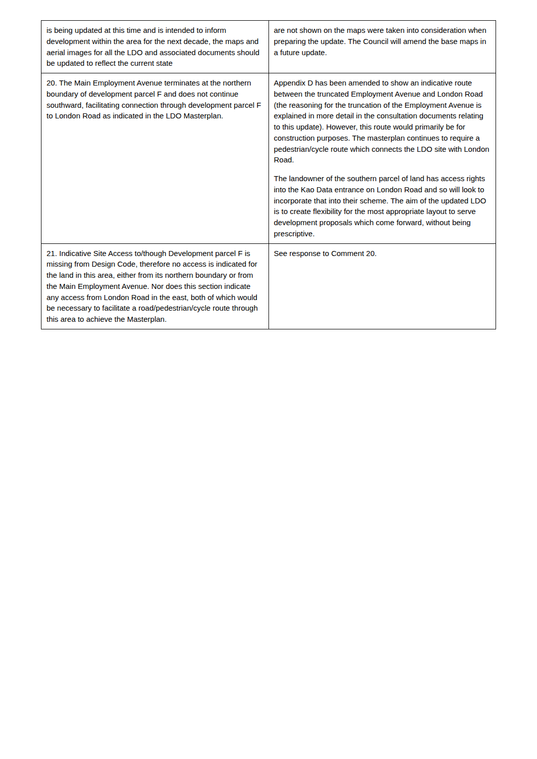| is being updated at this time and is intended to inform development within the area for the next decade, the maps and aerial images for all the LDO and associated documents should be updated to reflect the current state | are not shown on the maps were taken into consideration when preparing the update. The Council will amend the base maps in a future update. |
| 20. The Main Employment Avenue terminates at the northern boundary of development parcel F and does not continue southward, facilitating connection through development parcel F to London Road as indicated in the LDO Masterplan. | Appendix D has been amended to show an indicative route between the truncated Employment Avenue and London Road (the reasoning for the truncation of the Employment Avenue is explained in more detail in the consultation documents relating to this update). However, this route would primarily be for construction purposes. The masterplan continues to require a pedestrian/cycle route which connects the LDO site with London Road. The landowner of the southern parcel of land has access rights into the Kao Data entrance on London Road and so will look to incorporate that into their scheme. The aim of the updated LDO is to create flexibility for the most appropriate layout to serve development proposals which come forward, without being prescriptive. |
| 21. Indicative Site Access to/though Development parcel F is missing from Design Code, therefore no access is indicated for the land in this area, either from its northern boundary or from the Main Employment Avenue. Nor does this section indicate any access from London Road in the east, both of which would be necessary to facilitate a road/pedestrian/cycle route through this area to achieve the Masterplan. | See response to Comment 20. |